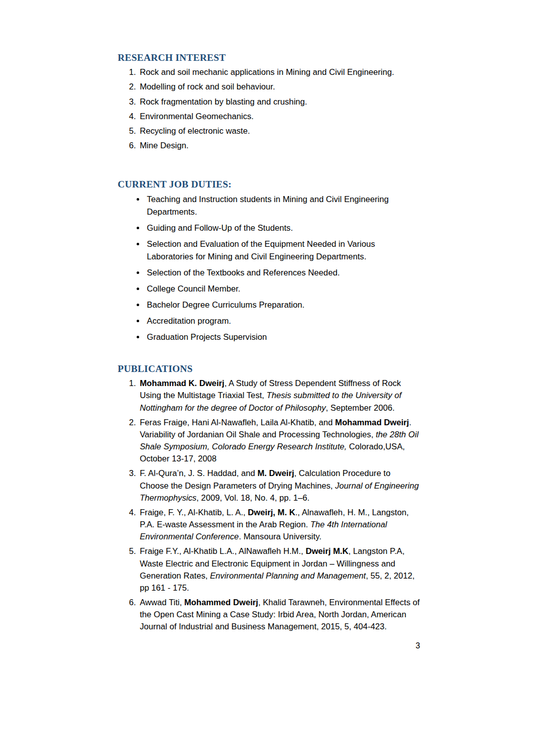RESEARCH INTEREST
Rock and soil mechanic applications in Mining and Civil Engineering.
Modelling of rock and soil behaviour.
Rock fragmentation by blasting and crushing.
Environmental Geomechanics.
Recycling of electronic waste.
Mine Design.
CURRENT JOB DUTIES:
Teaching and Instruction students in Mining and Civil Engineering Departments.
Guiding and Follow-Up of the Students.
Selection and Evaluation of the Equipment Needed in Various Laboratories for Mining and Civil Engineering Departments.
Selection of the Textbooks and References Needed.
College Council Member.
Bachelor Degree Curriculums Preparation.
Accreditation program.
Graduation Projects Supervision
PUBLICATIONS
Mohammad K. Dweirj, A Study of Stress Dependent Stiffness of Rock Using the Multistage Triaxial Test, Thesis submitted to the University of Nottingham for the degree of Doctor of Philosophy, September 2006.
Feras Fraige, Hani Al-Nawafleh, Laila Al-Khatib, and Mohammad Dweirj. Variability of Jordanian Oil Shale and Processing Technologies, the 28th Oil Shale Symposium, Colorado Energy Research Institute, Colorado,USA, October 13-17, 2008
F. Al-Qura’n, J. S. Haddad, and M. Dweirj, Calculation Procedure to Choose the Design Parameters of Drying Machines, Journal of Engineering Thermophysics, 2009, Vol. 18, No. 4, pp. 1–6.
Fraige, F. Y., Al-Khatib, L. A., Dweirj, M. K., Alnawafleh, H. M., Langston, P.A. E-waste Assessment in the Arab Region. The 4th International Environmental Conference. Mansoura University.
Fraige F.Y., Al-Khatib L.A., AlNawafleh H.M., Dweirj M.K, Langston P.A, Waste Electric and Electronic Equipment in Jordan – Willingness and Generation Rates, Environmental Planning and Management, 55, 2, 2012, pp 161 - 175.
Awwad Titi, Mohammed Dweirj, Khalid Tarawneh, Environmental Effects of the Open Cast Mining a Case Study: Irbid Area, North Jordan, American Journal of Industrial and Business Management, 2015, 5, 404-423.
3